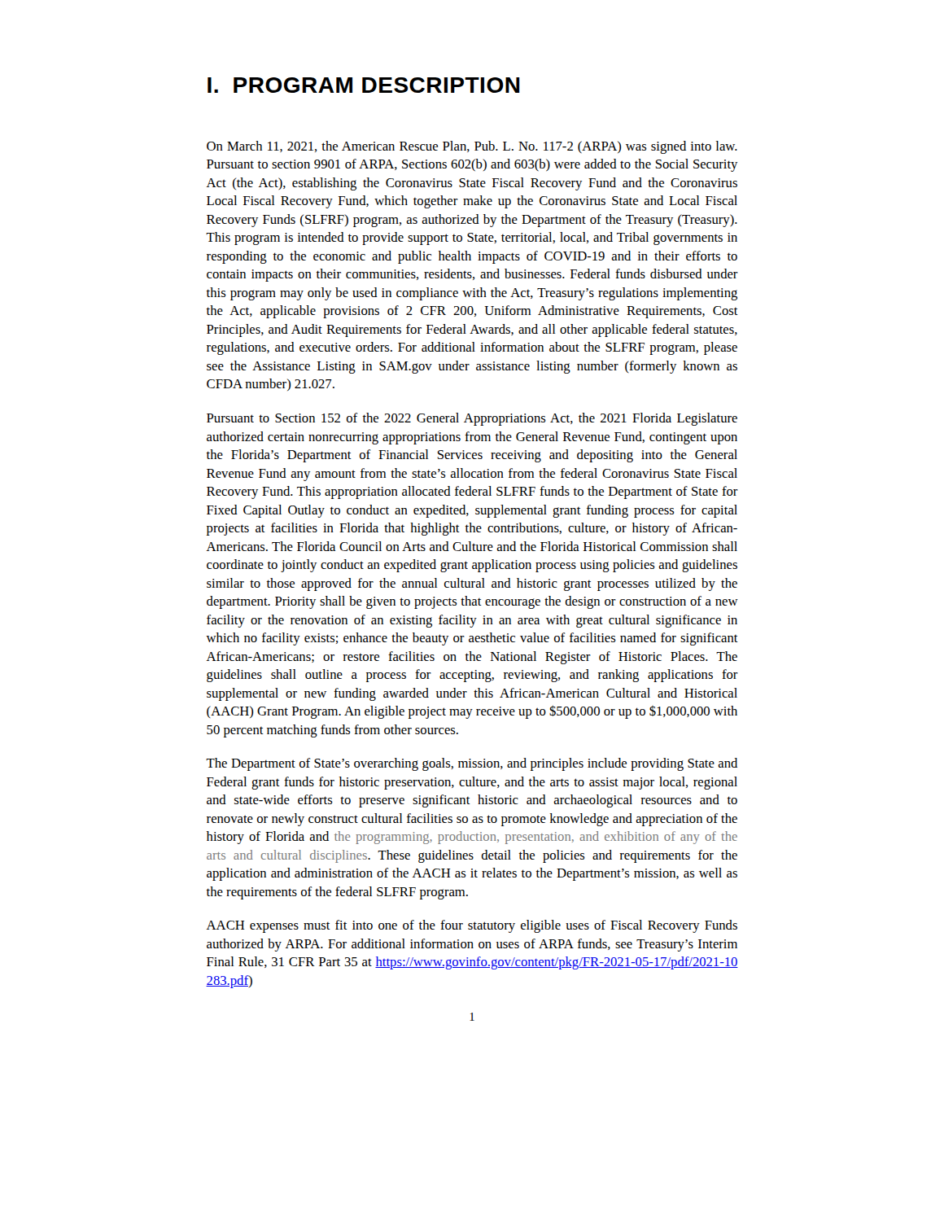I. PROGRAM DESCRIPTION
On March 11, 2021, the American Rescue Plan, Pub. L. No. 117-2 (ARPA) was signed into law. Pursuant to section 9901 of ARPA, Sections 602(b) and 603(b) were added to the Social Security Act (the Act), establishing the Coronavirus State Fiscal Recovery Fund and the Coronavirus Local Fiscal Recovery Fund, which together make up the Coronavirus State and Local Fiscal Recovery Funds (SLFRF) program, as authorized by the Department of the Treasury (Treasury). This program is intended to provide support to State, territorial, local, and Tribal governments in responding to the economic and public health impacts of COVID-19 and in their efforts to contain impacts on their communities, residents, and businesses. Federal funds disbursed under this program may only be used in compliance with the Act, Treasury’s regulations implementing the Act, applicable provisions of 2 CFR 200, Uniform Administrative Requirements, Cost Principles, and Audit Requirements for Federal Awards, and all other applicable federal statutes, regulations, and executive orders. For additional information about the SLFRF program, please see the Assistance Listing in SAM.gov under assistance listing number (formerly known as CFDA number) 21.027.
Pursuant to Section 152 of the 2022 General Appropriations Act, the 2021 Florida Legislature authorized certain nonrecurring appropriations from the General Revenue Fund, contingent upon the Florida’s Department of Financial Services receiving and depositing into the General Revenue Fund any amount from the state’s allocation from the federal Coronavirus State Fiscal Recovery Fund. This appropriation allocated federal SLFRF funds to the Department of State for Fixed Capital Outlay to conduct an expedited, supplemental grant funding process for capital projects at facilities in Florida that highlight the contributions, culture, or history of African-Americans. The Florida Council on Arts and Culture and the Florida Historical Commission shall coordinate to jointly conduct an expedited grant application process using policies and guidelines similar to those approved for the annual cultural and historic grant processes utilized by the department. Priority shall be given to projects that encourage the design or construction of a new facility or the renovation of an existing facility in an area with great cultural significance in which no facility exists; enhance the beauty or aesthetic value of facilities named for significant African-Americans; or restore facilities on the National Register of Historic Places. The guidelines shall outline a process for accepting, reviewing, and ranking applications for supplemental or new funding awarded under this African-American Cultural and Historical (AACH) Grant Program. An eligible project may receive up to $500,000 or up to $1,000,000 with 50 percent matching funds from other sources.
The Department of State’s overarching goals, mission, and principles include providing State and Federal grant funds for historic preservation, culture, and the arts to assist major local, regional and state-wide efforts to preserve significant historic and archaeological resources and to renovate or newly construct cultural facilities so as to promote knowledge and appreciation of the history of Florida and the programming, production, presentation, and exhibition of any of the arts and cultural disciplines. These guidelines detail the policies and requirements for the application and administration of the AACH as it relates to the Department’s mission, as well as the requirements of the federal SLFRF program.
AACH expenses must fit into one of the four statutory eligible uses of Fiscal Recovery Funds authorized by ARPA. For additional information on uses of ARPA funds, see Treasury’s Interim Final Rule, 31 CFR Part 35 at https://www.govinfo.gov/content/pkg/FR-2021-05-17/pdf/2021-10283.pdf)
1